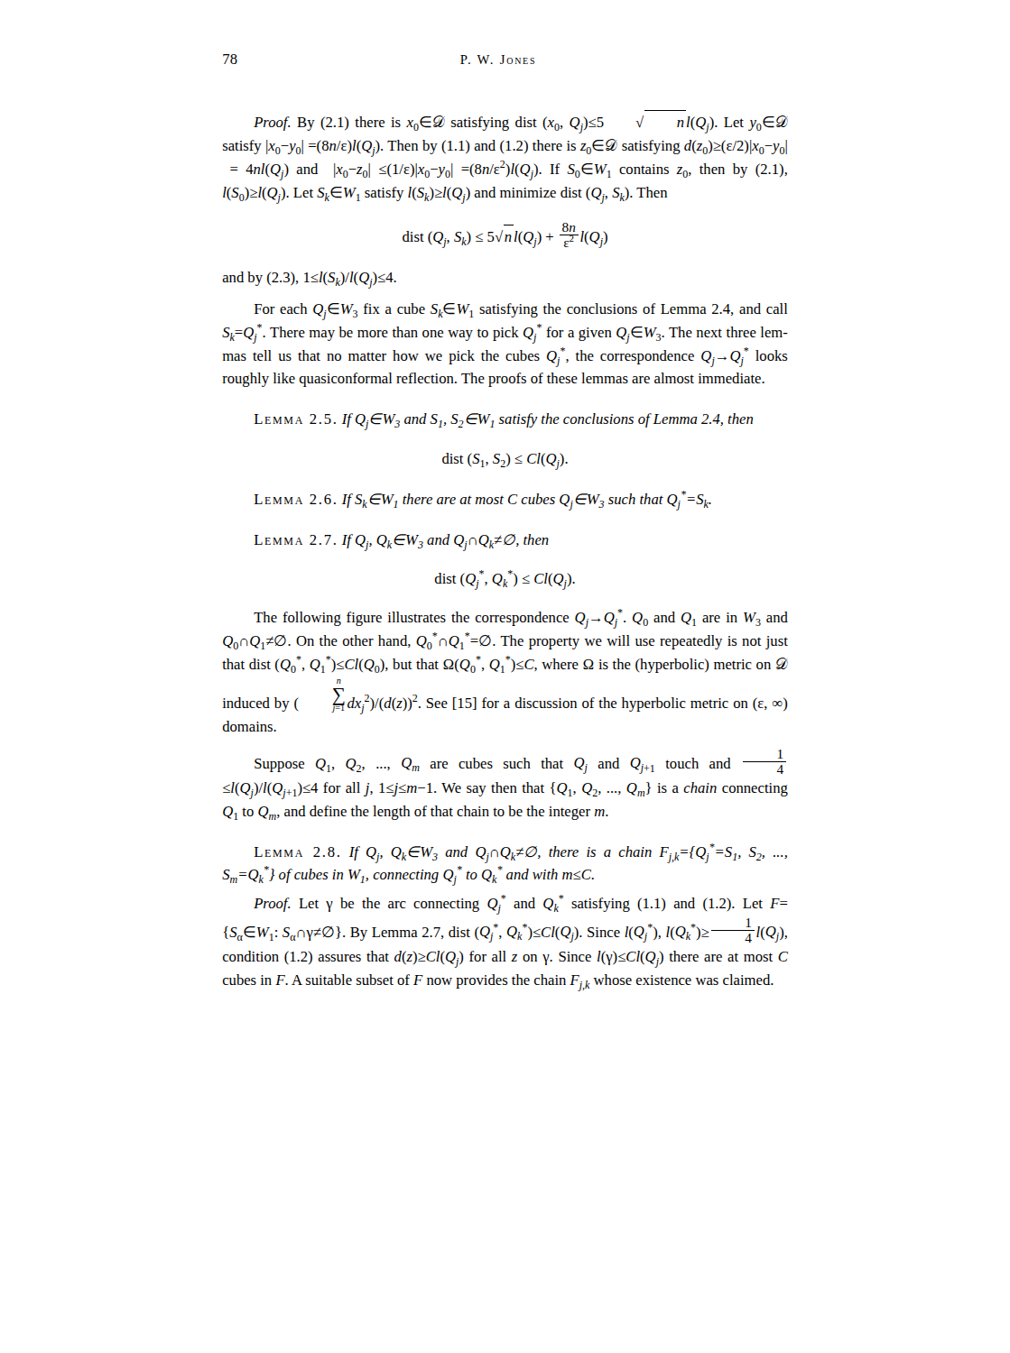78 P. W. Jones
Proof. By (2.1) there is x0∈𝒟 satisfying dist (x0, Qj)≤5√n l(Qj). Let y0∈𝒟 satisfy |x0−y0| =(8n/ε)l(Qj). Then by (1.1) and (1.2) there is z0∈𝒟 satisfying d(z0)≥(ε/2)|x0−y0| = 4nl(Qj) and |x0−z0| ≤(1/ε)|x0−y0| =(8n/ε2)l(Qj). If S0∈W1 contains z0, then by (2.1), l(S0)≥l(Qj). Let Sk∈W1 satisfy l(Sk)≥l(Qj) and minimize dist (Qj, Sk). Then
dist (Qj, Sk) ≤ 5√n l(Qj) + 8n ε2 l(Qj)
and by (2.3), 1≤l(Sk)/l(Qj)≤4.
For each Qj∈W3 fix a cube Sk∈W1 satisfying the conclusions of Lemma 2.4, and call Sk=Qj*. There may be more than one way to pick Qj* for a given Qj∈W3. The next three lemmas tell us that no matter how we pick the cubes Qj*, the correspondence Qj→Qj* looks roughly like quasiconformal reflection. The proofs of these lemmas are almost immediate.
Lemma 2.5. If Qj∈W3 and S1, S2∈W1 satisfy the conclusions of Lemma 2.4, then
dist (S1, S2) ≤ Cl(Qj).
Lemma 2.6. If Sk∈W1 there are at most C cubes Qj∈W3 such that Qj*=Sk.
Lemma 2.7. If Qj, Qk∈W3 and Qj∩Qk≠∅, then
dist (Qj*, Qk*) ≤ Cl(Qj).
The following figure illustrates the correspondence Qj→Qj*. Q0 and Q1 are in W3 and Q0∩Q1≠∅. On the other hand, Q0*∩Q1*=∅. The property we will use repeatedly is not just that dist (Q0*, Q1*)≤Cl(Q0), but that Ω(Q0*, Q1*)≤C, where Ω is the (hyperbolic) metric on 𝒟 induced by (n∑j=1 dxj2)/(d(z))2. See [15] for a discussion of the hyperbolic metric on (ε, ∞) domains.
Suppose Q1, Q2, ..., Qm are cubes such that Qj and Qj+1 touch and 14≤l(Qj)/l(Qj+1)≤4 for all j, 1≤j≤m−1. We say then that {Q1, Q2, ..., Qm} is a chain connecting Q1 to Qm, and define the length of that chain to be the integer m.
Lemma 2.8. If Qj, Qk∈W3 and Qj∩Qk≠∅, there is a chain Fj,k={Qj*=S1, S2, ..., Sm=Qk*} of cubes in W1, connecting Qj* to Qk* and with m≤C.
Proof. Let γ be the arc connecting Qj* and Qk* satisfying (1.1) and (1.2). Let F= {Sα∈W1: Sα∩γ≠∅}. By Lemma 2.7, dist (Qj*, Qk*)≤Cl(Qj). Since l(Qj*), l(Qk*)≥14 l(Qj), condition (1.2) assures that d(z)≥Cl(Qj) for all z on γ. Since l(γ)≤Cl(Qj) there are at most C cubes in F. A suitable subset of F now provides the chain Fj,k whose existence was claimed.